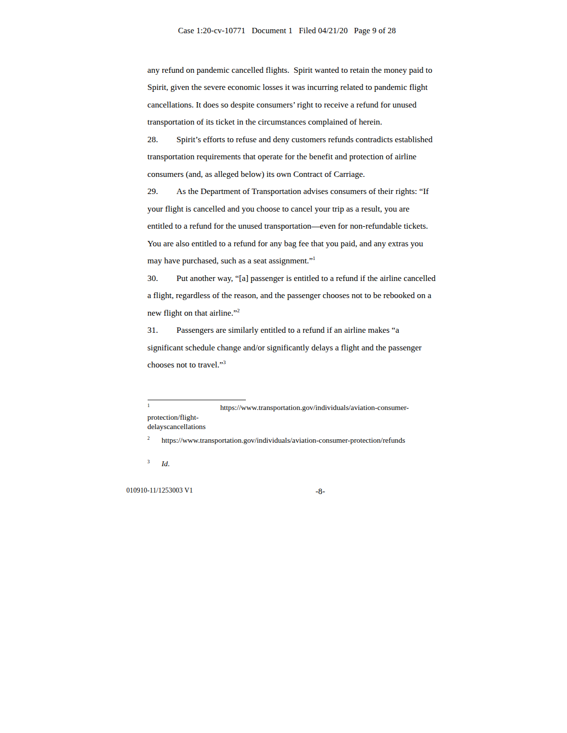Case 1:20-cv-10771 Document 1 Filed 04/21/20 Page 9 of 28
any refund on pandemic cancelled flights. Spirit wanted to retain the money paid to Spirit, given the severe economic losses it was incurring related to pandemic flight cancellations. It does so despite consumers’ right to receive a refund for unused transportation of its ticket in the circumstances complained of herein.
28. Spirit’s efforts to refuse and deny customers refunds contradicts established transportation requirements that operate for the benefit and protection of airline consumers (and, as alleged below) its own Contract of Carriage.
29. As the Department of Transportation advises consumers of their rights: “If your flight is cancelled and you choose to cancel your trip as a result, you are entitled to a refund for the unused transportation—even for non-refundable tickets. You are also entitled to a refund for any bag fee that you paid, and any extras you may have purchased, such as a seat assignment.”1
30. Put another way, “[a] passenger is entitled to a refund if the airline cancelled a flight, regardless of the reason, and the passenger chooses not to be rebooked on a new flight on that airline.”2
31. Passengers are similarly entitled to a refund if an airline makes “a significant schedule change and/or significantly delays a flight and the passenger chooses not to travel.”3
1https://www.transportation.gov/individuals/aviation-consumer-protection/flight-delayscancellations
2https://www.transportation.gov/individuals/aviation-consumer-protection/refunds
3 Id.
010910-11/1253003 V1
-8-